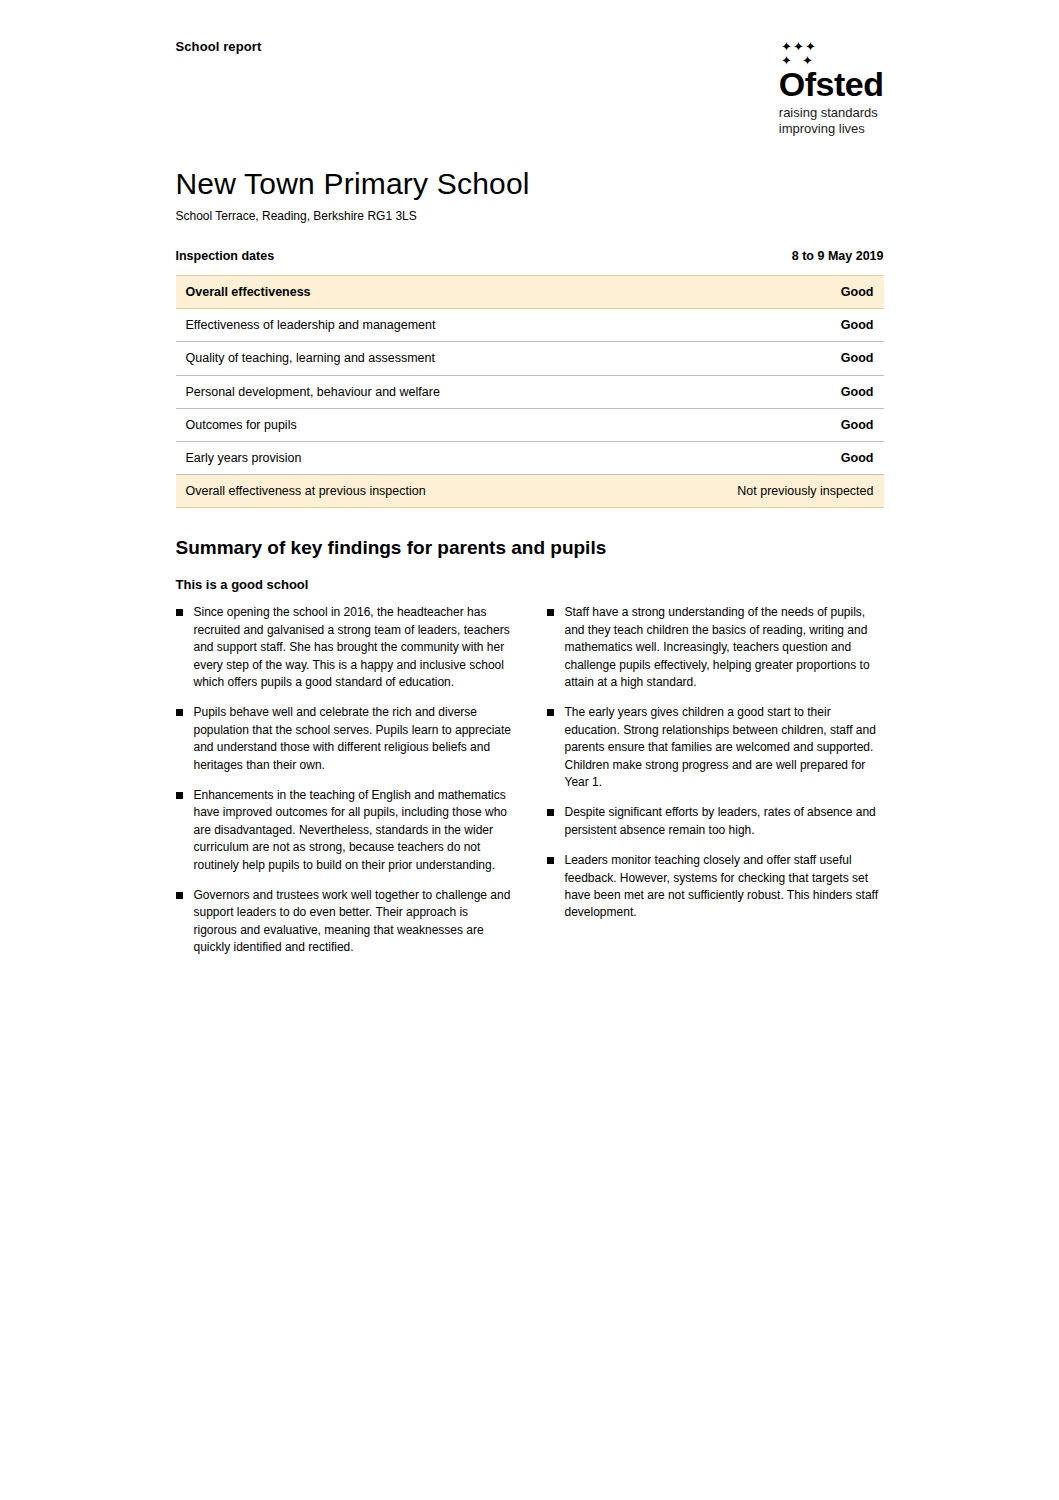School report
✦✦✦
✦ ✦
Ofsted
raising standards
improving lives
New Town Primary School
School Terrace, Reading, Berkshire RG1 3LS
Inspection dates 8 to 9 May 2019
| Overall effectiveness | Good |
| Effectiveness of leadership and management | Good |
| Quality of teaching, learning and assessment | Good |
| Personal development, behaviour and welfare | Good |
| Outcomes for pupils | Good |
| Early years provision | Good |
| Overall effectiveness at previous inspection | Not previously inspected |
Summary of key findings for parents and pupils
This is a good school
Since opening the school in 2016, the headteacher has recruited and galvanised a strong team of leaders, teachers and support staff. She has brought the community with her every step of the way. This is a happy and inclusive school which offers pupils a good standard of education.
Pupils behave well and celebrate the rich and diverse population that the school serves. Pupils learn to appreciate and understand those with different religious beliefs and heritages than their own.
Enhancements in the teaching of English and mathematics have improved outcomes for all pupils, including those who are disadvantaged. Nevertheless, standards in the wider curriculum are not as strong, because teachers do not routinely help pupils to build on their prior understanding.
Governors and trustees work well together to challenge and support leaders to do even better. Their approach is rigorous and evaluative, meaning that weaknesses are quickly identified and rectified.
Staff have a strong understanding of the needs of pupils, and they teach children the basics of reading, writing and mathematics well. Increasingly, teachers question and challenge pupils effectively, helping greater proportions to attain at a high standard.
The early years gives children a good start to their education. Strong relationships between children, staff and parents ensure that families are welcomed and supported. Children make strong progress and are well prepared for Year 1.
Despite significant efforts by leaders, rates of absence and persistent absence remain too high.
Leaders monitor teaching closely and offer staff useful feedback. However, systems for checking that targets set have been met are not sufficiently robust. This hinders staff development.